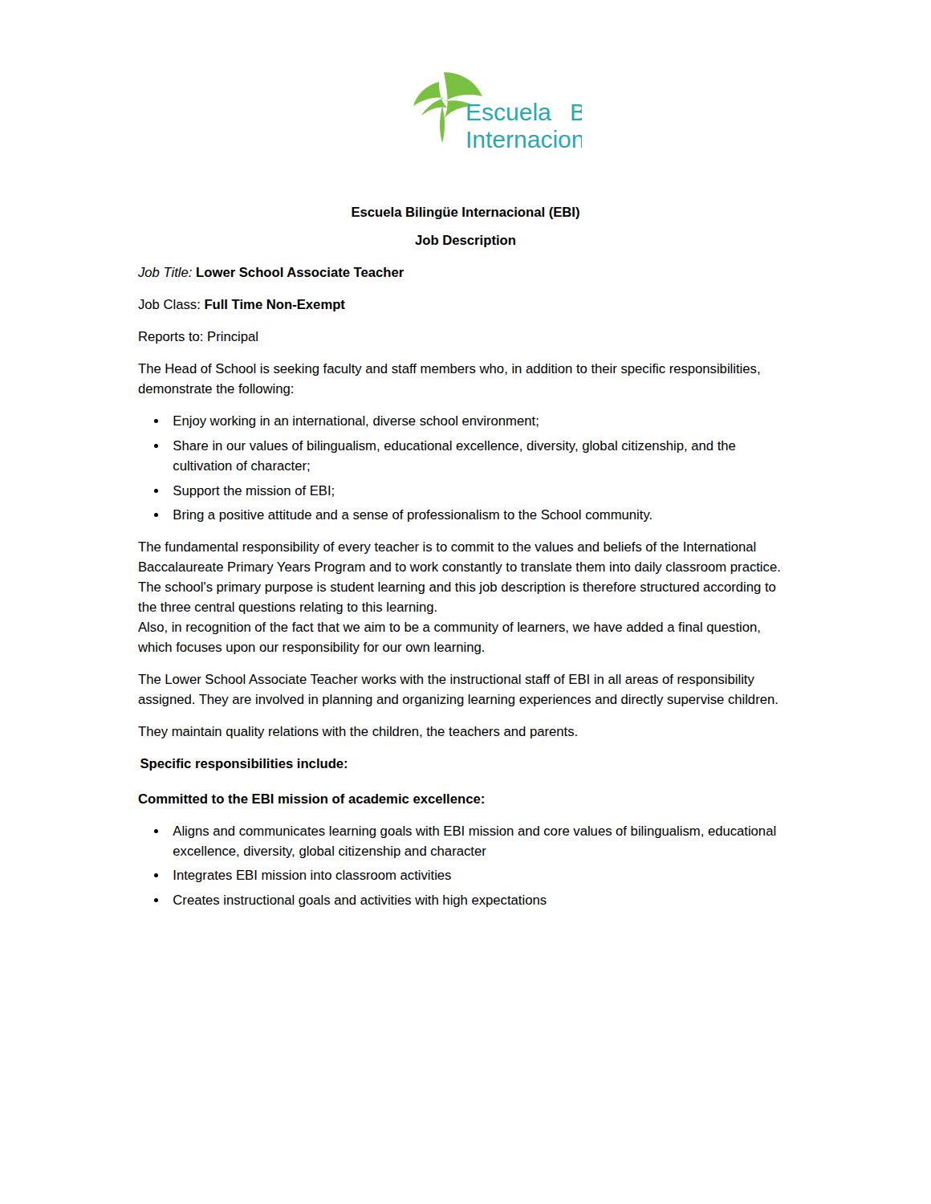Escuela Bilingüe Internacional
Escuela Bilingüe Internacional (EBI)
Job Description
Job Title: Lower School Associate Teacher
Job Class: Full Time Non-Exempt
Reports to: Principal
The Head of School is seeking faculty and staff members who, in addition to their specific responsibilities, demonstrate the following:
Enjoy working in an international, diverse school environment;
Share in our values of bilingualism, educational excellence, diversity, global citizenship, and the cultivation of character;
Support the mission of EBI;
Bring a positive attitude and a sense of professionalism to the School community.
The fundamental responsibility of every teacher is to commit to the values and beliefs of the International Baccalaureate Primary Years Program and to work constantly to translate them into daily classroom practice. The school's primary purpose is student learning and this job description is therefore structured according to the three central questions relating to this learning.
Also, in recognition of the fact that we aim to be a community of learners, we have added a final question, which focuses upon our responsibility for our own learning.
The Lower School Associate Teacher works with the instructional staff of EBI in all areas of responsibility assigned. They are involved in planning and organizing learning experiences and directly supervise children.
They maintain quality relations with the children, the teachers and parents.
Specific responsibilities include:
Committed to the EBI mission of academic excellence:
Aligns and communicates learning goals with EBI mission and core values of bilingualism, educational excellence, diversity, global citizenship and character
Integrates EBI mission into classroom activities
Creates instructional goals and activities with high expectations